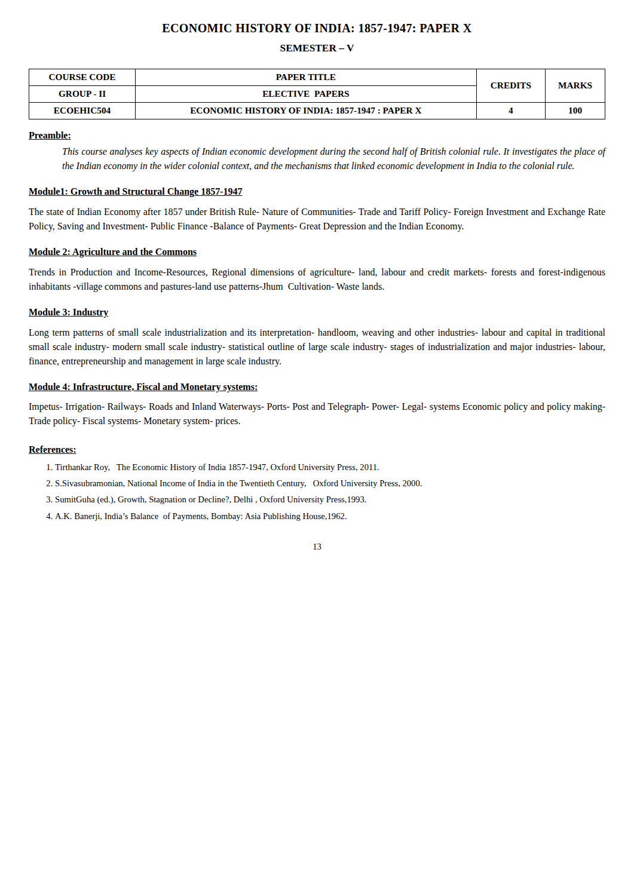ECONOMIC HISTORY OF INDIA: 1857-1947: PAPER X
SEMESTER – V
| COURSE CODE | PAPER TITLE | CREDITS | MARKS |
| GROUP - II | ELECTIVE PAPERS |
| ECOEHIC504 | ECONOMIC HISTORY OF INDIA: 1857-1947 : PAPER X | 4 | 100 |
Preamble:
This course analyses key aspects of Indian economic development during the second half of British colonial rule. It investigates the place of the Indian economy in the wider colonial context, and the mechanisms that linked economic development in India to the colonial rule.
Module1: Growth and Structural Change 1857-1947
The state of Indian Economy after 1857 under British Rule- Nature of Communities- Trade and Tariff Policy- Foreign Investment and Exchange Rate Policy, Saving and Investment- Public Finance -Balance of Payments- Great Depression and the Indian Economy.
Module 2: Agriculture and the Commons
Trends in Production and Income-Resources, Regional dimensions of agriculture- land, labour and credit markets- forests and forest-indigenous inhabitants -village commons and pastures-land use patterns-Jhum Cultivation- Waste lands.
Module 3: Industry
Long term patterns of small scale industrialization and its interpretation- handloom, weaving and other industries- labour and capital in traditional small scale industry- modern small scale industry- statistical outline of large scale industry- stages of industrialization and major industries- labour, finance, entrepreneurship and management in large scale industry.
Module 4: Infrastructure, Fiscal and Monetary systems:
Impetus- Irrigation- Railways- Roads and Inland Waterways- Ports- Post and Telegraph- Power- Legal- systems Economic policy and policy making-Trade policy- Fiscal systems- Monetary system- prices.
References:
Tirthankar Roy, The Economic History of India 1857-1947, Oxford University Press, 2011.
S.Sivasubramonian, National Income of India in the Twentieth Century, Oxford University Press, 2000.
SumitGuha (ed.), Growth, Stagnation or Decline?, Delhi , Oxford University Press,1993.
A.K. Banerji, India’s Balance of Payments, Bombay: Asia Publishing House,1962.
13